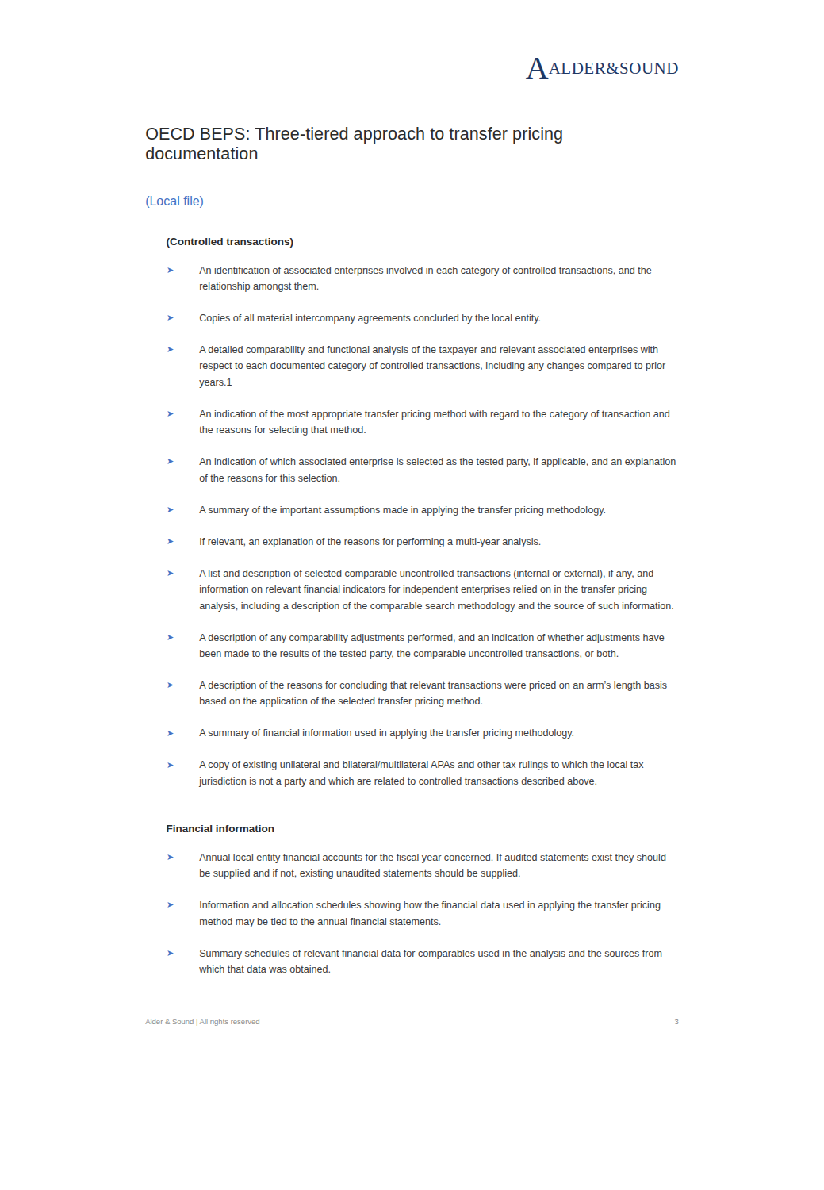AALDER&SOUND
OECD BEPS: Three-tiered approach to transfer pricing documentation
(Local file)
(Controlled transactions)
An identification of associated enterprises involved in each category of controlled transactions, and the relationship amongst them.
Copies of all material intercompany agreements concluded by the local entity.
A detailed comparability and functional analysis of the taxpayer and relevant associated enterprises with respect to each documented category of controlled transactions, including any changes compared to prior years.1
An indication of the most appropriate transfer pricing method with regard to the category of transaction and the reasons for selecting that method.
An indication of which associated enterprise is selected as the tested party, if applicable, and an explanation of the reasons for this selection.
A summary of the important assumptions made in applying the transfer pricing methodology.
If relevant, an explanation of the reasons for performing a multi-year analysis.
A list and description of selected comparable uncontrolled transactions (internal or external), if any, and information on relevant financial indicators for independent enterprises relied on in the transfer pricing analysis, including a description of the comparable search methodology and the source of such information.
A description of any comparability adjustments performed, and an indication of whether adjustments have been made to the results of the tested party, the comparable uncontrolled transactions, or both.
A description of the reasons for concluding that relevant transactions were priced on an arm’s length basis based on the application of the selected transfer pricing method.
A summary of financial information used in applying the transfer pricing methodology.
A copy of existing unilateral and bilateral/multilateral APAs and other tax rulings to which the local tax jurisdiction is not a party and which are related to controlled transactions described above.
Financial information
Annual local entity financial accounts for the fiscal year concerned. If audited statements exist they should be supplied and if not, existing unaudited statements should be supplied.
Information and allocation schedules showing how the financial data used in applying the transfer pricing method may be tied to the annual financial statements.
Summary schedules of relevant financial data for comparables used in the analysis and the sources from which that data was obtained.
Alder & Sound | All rights reserved 3